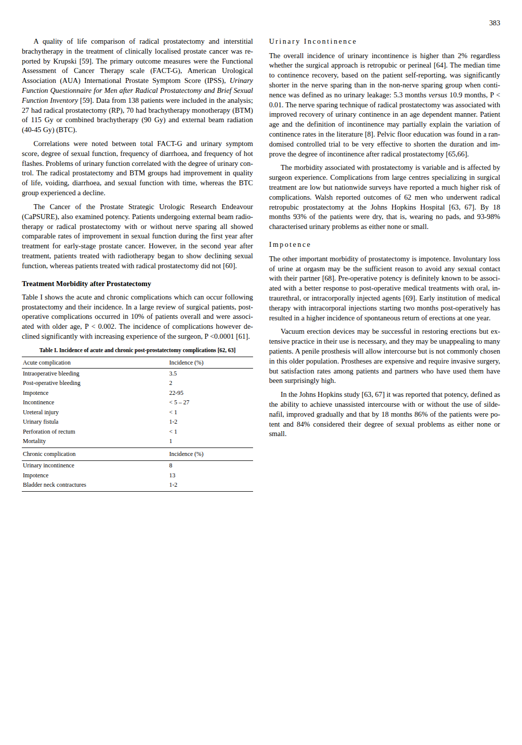383
A quality of life comparison of radical prostatectomy and interstitial brachytherapy in the treatment of clinically localised prostate cancer was reported by Krupski [59]. The primary outcome measures were the Functional Assessment of Cancer Therapy scale (FACT-G), American Urological Association (AUA) International Prostate Symptom Score (IPSS), Urinary Function Questionnaire for Men after Radical Prostatectomy and Brief Sexual Function Inventory [59]. Data from 138 patients were included in the analysis; 27 had radical prostatectomy (RP), 70 had brachytherapy monotherapy (BTM) of 115 Gy or combined brachytherapy (90 Gy) and external beam radiation (40-45 Gy) (BTC).
Correlations were noted between total FACT-G and urinary symptom score, degree of sexual function, frequency of diarrhoea, and frequency of hot flashes. Problems of urinary function correlated with the degree of urinary control. The radical prostatectomy and BTM groups had improvement in quality of life, voiding, diarrhoea, and sexual function with time, whereas the BTC group experienced a decline.
The Cancer of the Prostate Strategic Urologic Research Endeavour (CaPSURE), also examined potency. Patients undergoing external beam radiotherapy or radical prostatectomy with or without nerve sparing all showed comparable rates of improvement in sexual function during the first year after treatment for early-stage prostate cancer. However, in the second year after treatment, patients treated with radiotherapy began to show declining sexual function, whereas patients treated with radical prostatectomy did not [60].
Treatment Morbidity after Prostatectomy
Table I shows the acute and chronic complications which can occur following prostatectomy and their incidence. In a large review of surgical patients, post-operative complications occurred in 10% of patients overall and were associated with older age, P < 0.002. The incidence of complications however declined significantly with increasing experience of the surgeon, P <0.0001 [61].
Table I. Incidence of acute and chronic post-prostatectomy complications [62, 63]
| Acute complication | Incidence (%) |
| --- | --- |
| Intraoperative bleeding | 3.5 |
| Post-operative bleeding | 2 |
| Impotence | 22-95 |
| Incontinence | < 5 – 27 |
| Ureteral injury | < 1 |
| Urinary fistula | 1-2 |
| Perforation of rectum | < 1 |
| Mortality | 1 |
| Chronic complication | Incidence (%) |
| Urinary incontinence | 8 |
| Impotence | 13 |
| Bladder neck contractures | 1-2 |
Urinary Incontinence
The overall incidence of urinary incontinence is higher than 2% regardless whether the surgical approach is retropubic or perineal [64]. The median time to continence recovery, based on the patient self-reporting, was significantly shorter in the nerve sparing than in the non-nerve sparing group when continence was defined as no urinary leakage: 5.3 months versus 10.9 months, P < 0.01. The nerve sparing technique of radical prostatectomy was associated with improved recovery of urinary continence in an age dependent manner. Patient age and the definition of incontinence may partially explain the variation of continence rates in the literature [8]. Pelvic floor education was found in a randomised controlled trial to be very effective to shorten the duration and improve the degree of incontinence after radical prostatectomy [65,66].
The morbidity associated with prostatectomy is variable and is affected by surgeon experience. Complications from large centres specializing in surgical treatment are low but nationwide surveys have reported a much higher risk of complications. Walsh reported outcomes of 62 men who underwent radical retropubic prostatectomy at the Johns Hopkins Hospital [63, 67]. By 18 months 93% of the patients were dry, that is, wearing no pads, and 93-98% characterised urinary problems as either none or small.
Impotence
The other important morbidity of prostatectomy is impotence. Involuntary loss of urine at orgasm may be the sufficient reason to avoid any sexual contact with their partner [68]. Pre-operative potency is definitely known to be associated with a better response to post-operative medical treatments with oral, intraurethral, or intracorporally injected agents [69]. Early institution of medical therapy with intracorporal injections starting two months post-operatively has resulted in a higher incidence of spontaneous return of erections at one year.
Vacuum erection devices may be successful in restoring erections but extensive practice in their use is necessary, and they may be unappealing to many patients. A penile prosthesis will allow intercourse but is not commonly chosen in this older population. Prostheses are expensive and require invasive surgery, but satisfaction rates among patients and partners who have used them have been surprisingly high.
In the Johns Hopkins study [63, 67] it was reported that potency, defined as the ability to achieve unassisted intercourse with or without the use of sildenafil, improved gradually and that by 18 months 86% of the patients were potent and 84% considered their degree of sexual problems as either none or small.